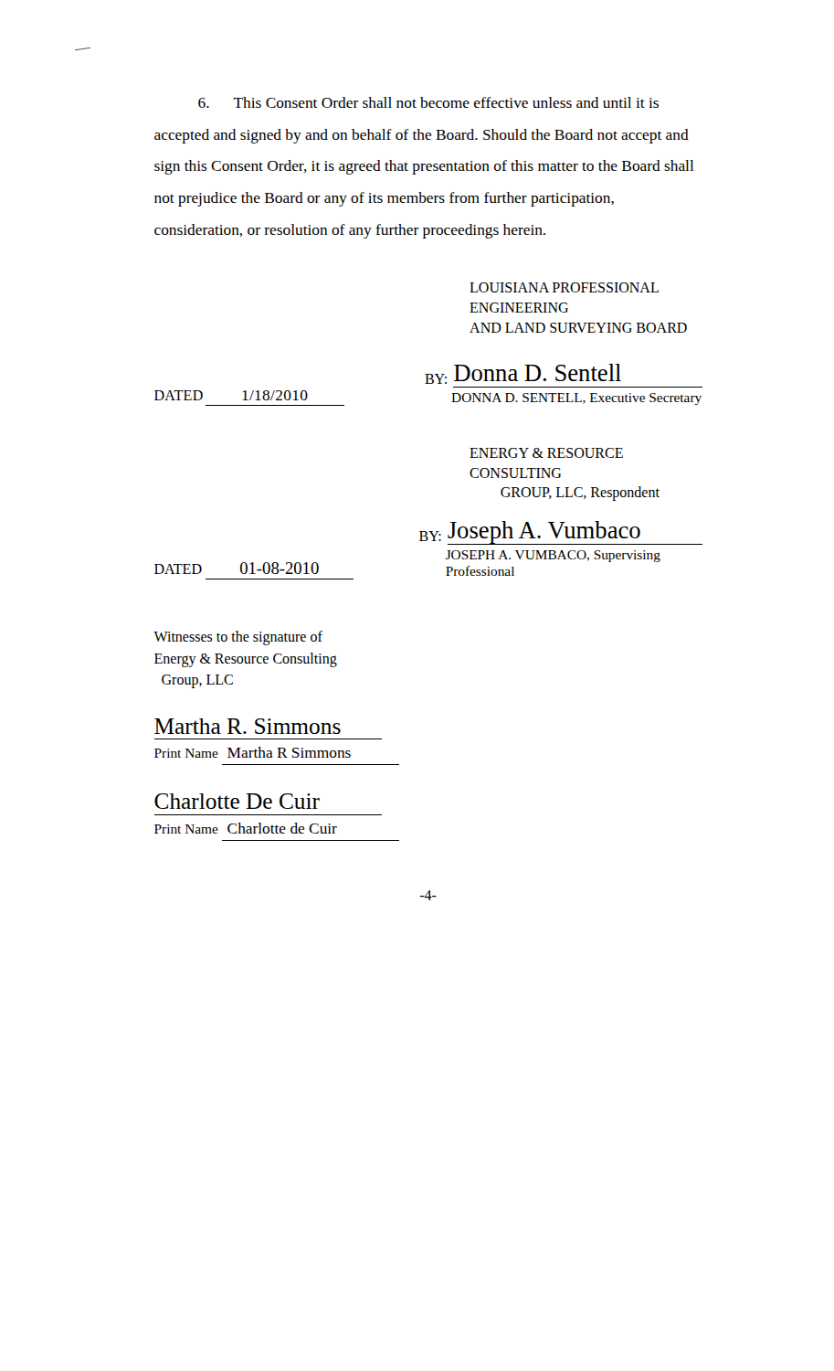6. This Consent Order shall not become effective unless and until it is accepted and signed by and on behalf of the Board. Should the Board not accept and sign this Consent Order, it is agreed that presentation of this matter to the Board shall not prejudice the Board or any of its members from further participation, consideration, or resolution of any further proceedings herein.
LOUISIANA PROFESSIONAL ENGINEERING
AND LAND SURVEYING BOARD
DATED1/18/2010
BY: Donna D. Sentell
DONNA D. SENTELL, Executive Secretary
ENERGY & RESOURCE CONSULTING
GROUP, LLC, Respondent
DATED01-08-2010
BY: Joseph A. Vumbaco
JOSEPH A. VUMBACO, Supervising Professional
Witnesses to the signature of
Energy & Resource Consulting
Group, LLC
Martha R. Simmons
Print Name Martha R Simmons
Charlotte De Cuir
Print Name Charlotte de Cuir
-4-